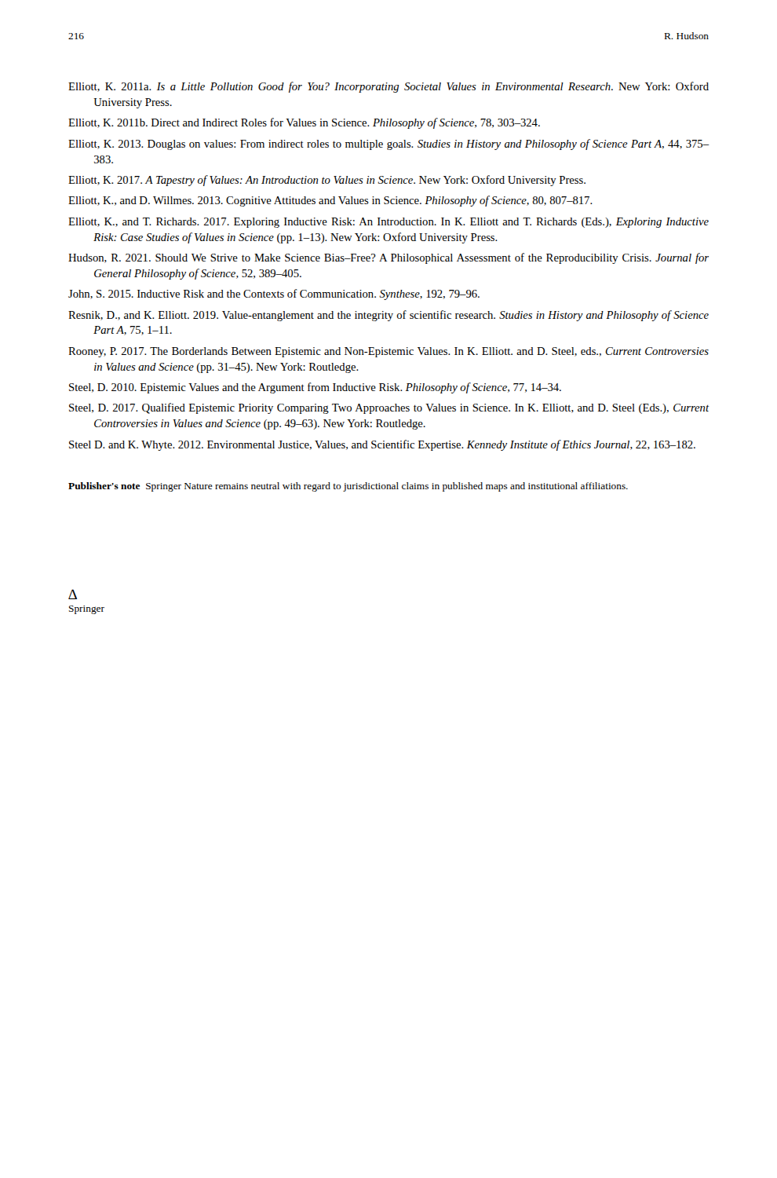216 R. Hudson
Elliott, K. 2011a. Is a Little Pollution Good for You? Incorporating Societal Values in Environmental Research. New York: Oxford University Press.
Elliott, K. 2011b. Direct and Indirect Roles for Values in Science. Philosophy of Science, 78, 303–324.
Elliott, K. 2013. Douglas on values: From indirect roles to multiple goals. Studies in History and Philosophy of Science Part A, 44, 375–383.
Elliott, K. 2017. A Tapestry of Values: An Introduction to Values in Science. New York: Oxford University Press.
Elliott, K., and D. Willmes. 2013. Cognitive Attitudes and Values in Science. Philosophy of Science, 80, 807–817.
Elliott, K., and T. Richards. 2017. Exploring Inductive Risk: An Introduction. In K. Elliott and T. Richards (Eds.), Exploring Inductive Risk: Case Studies of Values in Science (pp. 1–13). New York: Oxford University Press.
Hudson, R. 2021. Should We Strive to Make Science Bias–Free? A Philosophical Assessment of the Reproducibility Crisis. Journal for General Philosophy of Science, 52, 389–405.
John, S. 2015. Inductive Risk and the Contexts of Communication. Synthese, 192, 79–96.
Resnik, D., and K. Elliott. 2019. Value-entanglement and the integrity of scientific research. Studies in History and Philosophy of Science Part A, 75, 1–11.
Rooney, P. 2017. The Borderlands Between Epistemic and Non-Epistemic Values. In K. Elliott. and D. Steel, eds., Current Controversies in Values and Science (pp. 31–45). New York: Routledge.
Steel, D. 2010. Epistemic Values and the Argument from Inductive Risk. Philosophy of Science, 77, 14–34.
Steel, D. 2017. Qualified Epistemic Priority Comparing Two Approaches to Values in Science. In K. Elliott, and D. Steel (Eds.), Current Controversies in Values and Science (pp. 49–63). New York: Routledge.
Steel D. and K. Whyte. 2012. Environmental Justice, Values, and Scientific Expertise. Kennedy Institute of Ethics Journal, 22, 163–182.
Publisher's note Springer Nature remains neutral with regard to jurisdictional claims in published maps and institutional affiliations.
∆ Springer